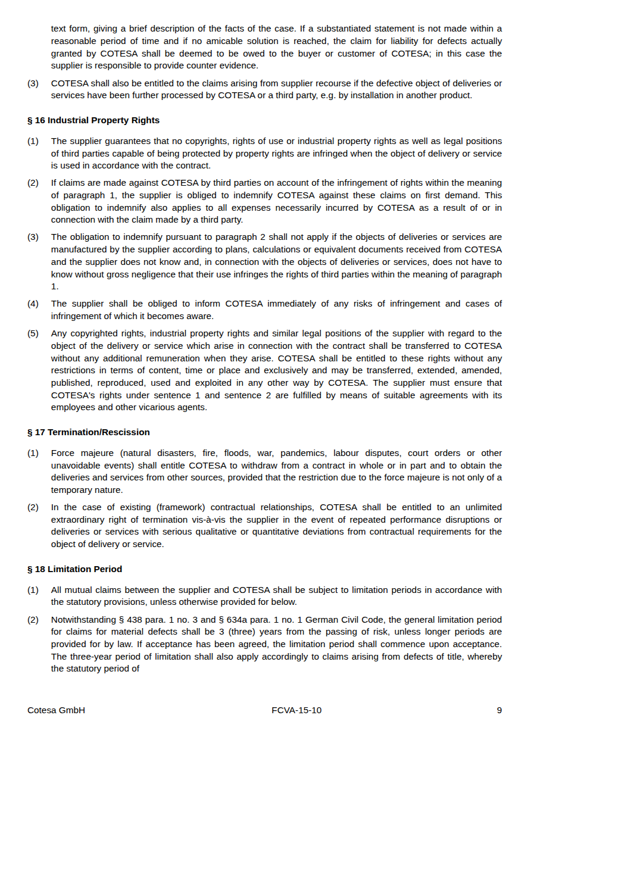text form, giving a brief description of the facts of the case. If a substantiated statement is not made within a reasonable period of time and if no amicable solution is reached, the claim for liability for defects actually granted by COTESA shall be deemed to be owed to the buyer or customer of COTESA; in this case the supplier is responsible to provide counter evidence.
(3) COTESA shall also be entitled to the claims arising from supplier recourse if the defective object of deliveries or services have been further processed by COTESA or a third party, e.g. by installation in another product.
§ 16 Industrial Property Rights
(1) The supplier guarantees that no copyrights, rights of use or industrial property rights as well as legal positions of third parties capable of being protected by property rights are infringed when the object of delivery or service is used in accordance with the contract.
(2) If claims are made against COTESA by third parties on account of the infringement of rights within the meaning of paragraph 1, the supplier is obliged to indemnify COTESA against these claims on first demand. This obligation to indemnify also applies to all expenses necessarily incurred by COTESA as a result of or in connection with the claim made by a third party.
(3) The obligation to indemnify pursuant to paragraph 2 shall not apply if the objects of deliveries or services are manufactured by the supplier according to plans, calculations or equivalent documents received from COTESA and the supplier does not know and, in connection with the objects of deliveries or services, does not have to know without gross negligence that their use infringes the rights of third parties within the meaning of paragraph 1.
(4) The supplier shall be obliged to inform COTESA immediately of any risks of infringement and cases of infringement of which it becomes aware.
(5) Any copyrighted rights, industrial property rights and similar legal positions of the supplier with regard to the object of the delivery or service which arise in connection with the contract shall be transferred to COTESA without any additional remuneration when they arise. COTESA shall be entitled to these rights without any restrictions in terms of content, time or place and exclusively and may be transferred, extended, amended, published, reproduced, used and exploited in any other way by COTESA. The supplier must ensure that COTESA's rights under sentence 1 and sentence 2 are fulfilled by means of suitable agreements with its employees and other vicarious agents.
§ 17 Termination/Rescission
(1) Force majeure (natural disasters, fire, floods, war, pandemics, labour disputes, court orders or other unavoidable events) shall entitle COTESA to withdraw from a contract in whole or in part and to obtain the deliveries and services from other sources, provided that the restriction due to the force majeure is not only of a temporary nature.
(2) In the case of existing (framework) contractual relationships, COTESA shall be entitled to an unlimited extraordinary right of termination vis-à-vis the supplier in the event of repeated performance disruptions or deliveries or services with serious qualitative or quantitative deviations from contractual requirements for the object of delivery or service.
§ 18 Limitation Period
(1) All mutual claims between the supplier and COTESA shall be subject to limitation periods in accordance with the statutory provisions, unless otherwise provided for below.
(2) Notwithstanding § 438 para. 1 no. 3 and § 634a para. 1 no. 1 German Civil Code, the general limitation period for claims for material defects shall be 3 (three) years from the passing of risk, unless longer periods are provided for by law. If acceptance has been agreed, the limitation period shall commence upon acceptance. The three-year period of limitation shall also apply accordingly to claims arising from defects of title, whereby the statutory period of
Cotesa GmbH
FCVA-15-10
9